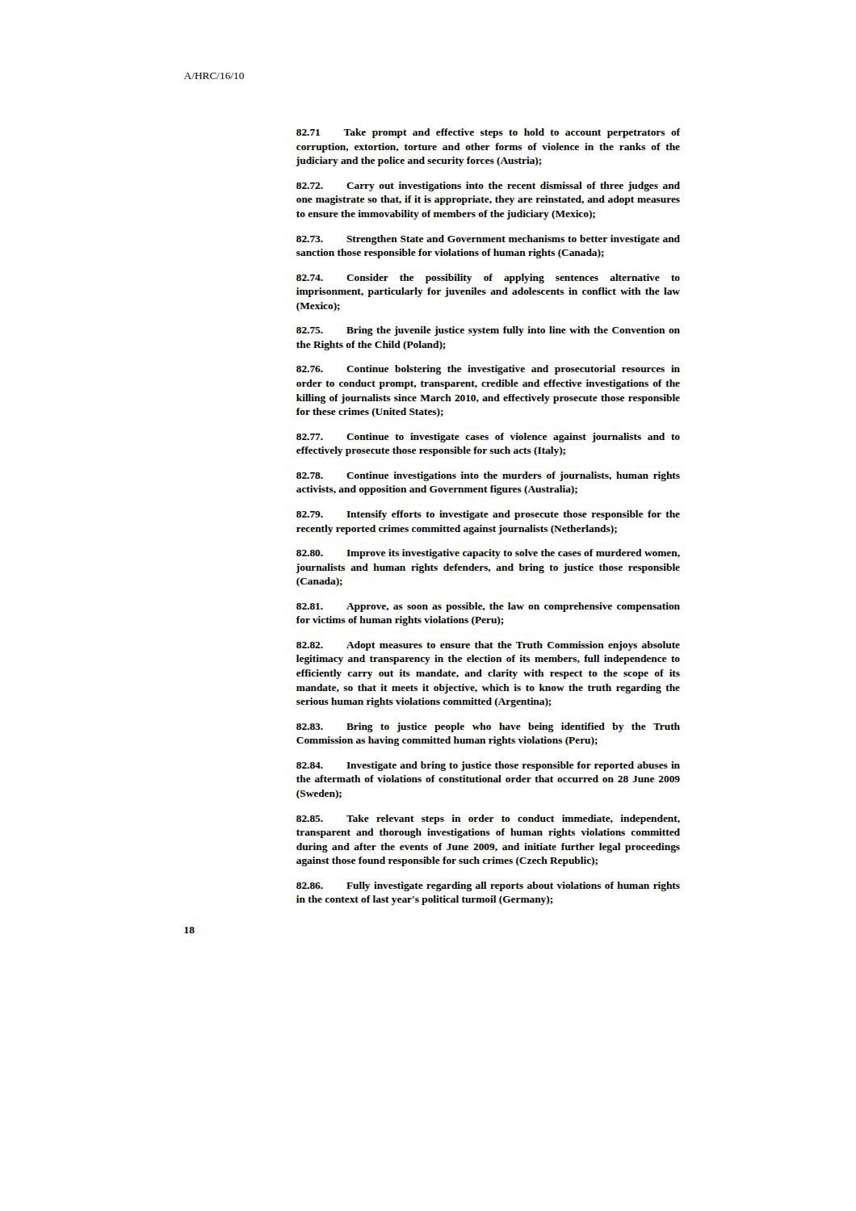A/HRC/16/10
82.71 Take prompt and effective steps to hold to account perpetrators of corruption, extortion, torture and other forms of violence in the ranks of the judiciary and the police and security forces (Austria);
82.72. Carry out investigations into the recent dismissal of three judges and one magistrate so that, if it is appropriate, they are reinstated, and adopt measures to ensure the immovability of members of the judiciary (Mexico);
82.73. Strengthen State and Government mechanisms to better investigate and sanction those responsible for violations of human rights (Canada);
82.74. Consider the possibility of applying sentences alternative to imprisonment, particularly for juveniles and adolescents in conflict with the law (Mexico);
82.75. Bring the juvenile justice system fully into line with the Convention on the Rights of the Child (Poland);
82.76. Continue bolstering the investigative and prosecutorial resources in order to conduct prompt, transparent, credible and effective investigations of the killing of journalists since March 2010, and effectively prosecute those responsible for these crimes (United States);
82.77. Continue to investigate cases of violence against journalists and to effectively prosecute those responsible for such acts (Italy);
82.78. Continue investigations into the murders of journalists, human rights activists, and opposition and Government figures (Australia);
82.79. Intensify efforts to investigate and prosecute those responsible for the recently reported crimes committed against journalists (Netherlands);
82.80. Improve its investigative capacity to solve the cases of murdered women, journalists and human rights defenders, and bring to justice those responsible (Canada);
82.81. Approve, as soon as possible, the law on comprehensive compensation for victims of human rights violations (Peru);
82.82. Adopt measures to ensure that the Truth Commission enjoys absolute legitimacy and transparency in the election of its members, full independence to efficiently carry out its mandate, and clarity with respect to the scope of its mandate, so that it meets it objective, which is to know the truth regarding the serious human rights violations committed (Argentina);
82.83. Bring to justice people who have being identified by the Truth Commission as having committed human rights violations (Peru);
82.84. Investigate and bring to justice those responsible for reported abuses in the aftermath of violations of constitutional order that occurred on 28 June 2009 (Sweden);
82.85. Take relevant steps in order to conduct immediate, independent, transparent and thorough investigations of human rights violations committed during and after the events of June 2009, and initiate further legal proceedings against those found responsible for such crimes (Czech Republic);
82.86. Fully investigate regarding all reports about violations of human rights in the context of last year's political turmoil (Germany);
18